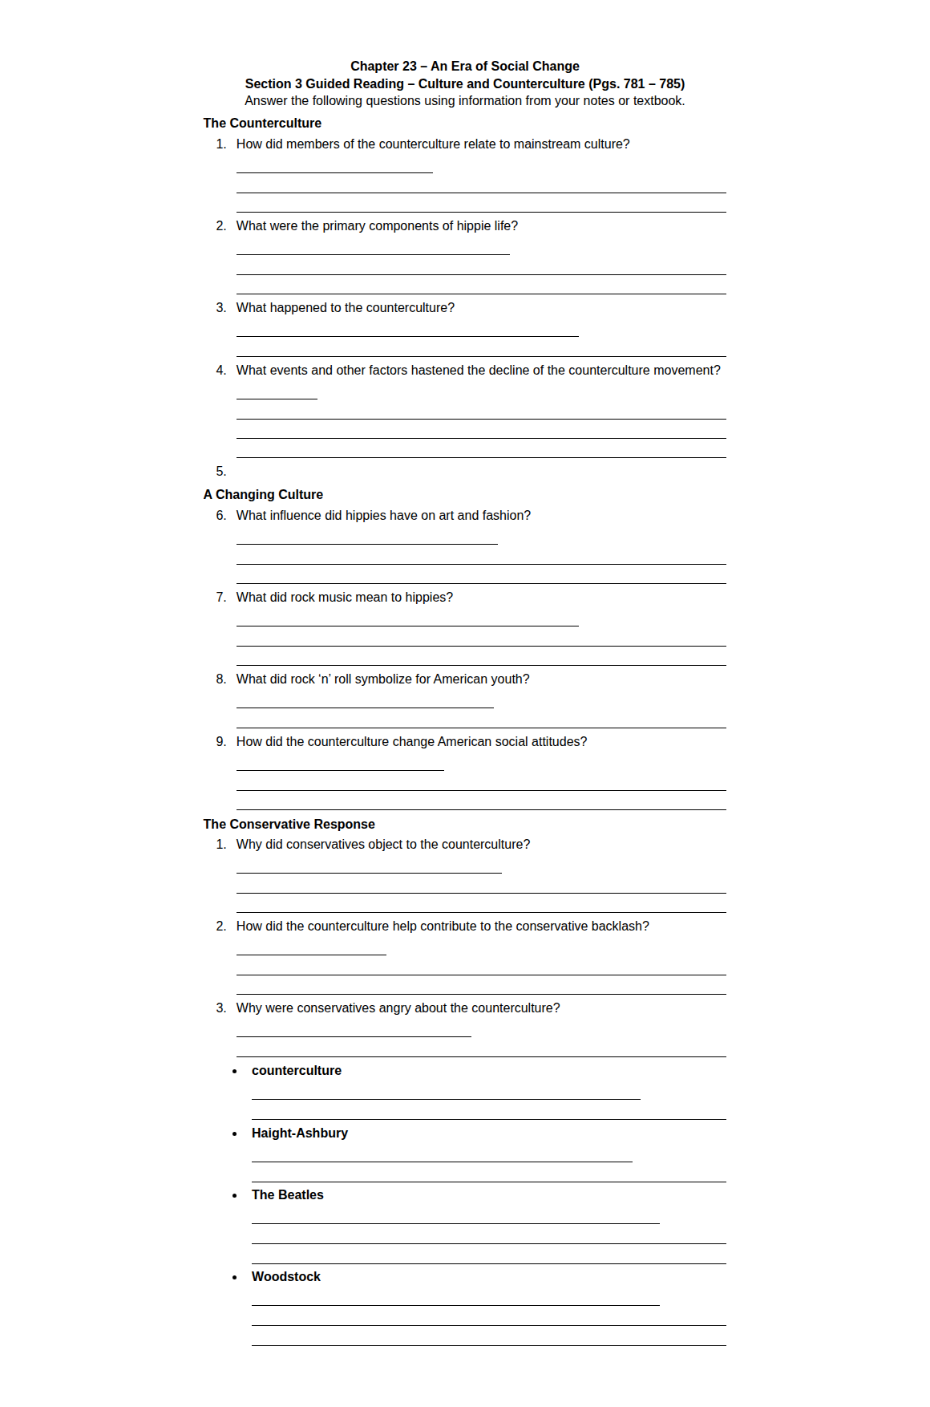Chapter 23 – An Era of Social Change
Section 3 Guided Reading – Culture and Counterculture (Pgs. 781 – 785)
Answer the following questions using information from your notes or textbook.
The Counterculture
How did members of the counterculture relate to mainstream culture?
What were the primary components of hippie life?
What happened to the counterculture?
What events and other factors hastened the decline of the counterculture movement?
A Changing Culture
What influence did hippies have on art and fashion?
What did rock music mean to hippies?
What did rock ‘n’ roll symbolize for American youth?
How did the counterculture change American social attitudes?
The Conservative Response
Why did conservatives object to the counterculture?
How did the counterculture help contribute to the conservative backlash?
Why were conservatives angry about the counterculture?
counterculture
Haight-Ashbury
The Beatles
Woodstock